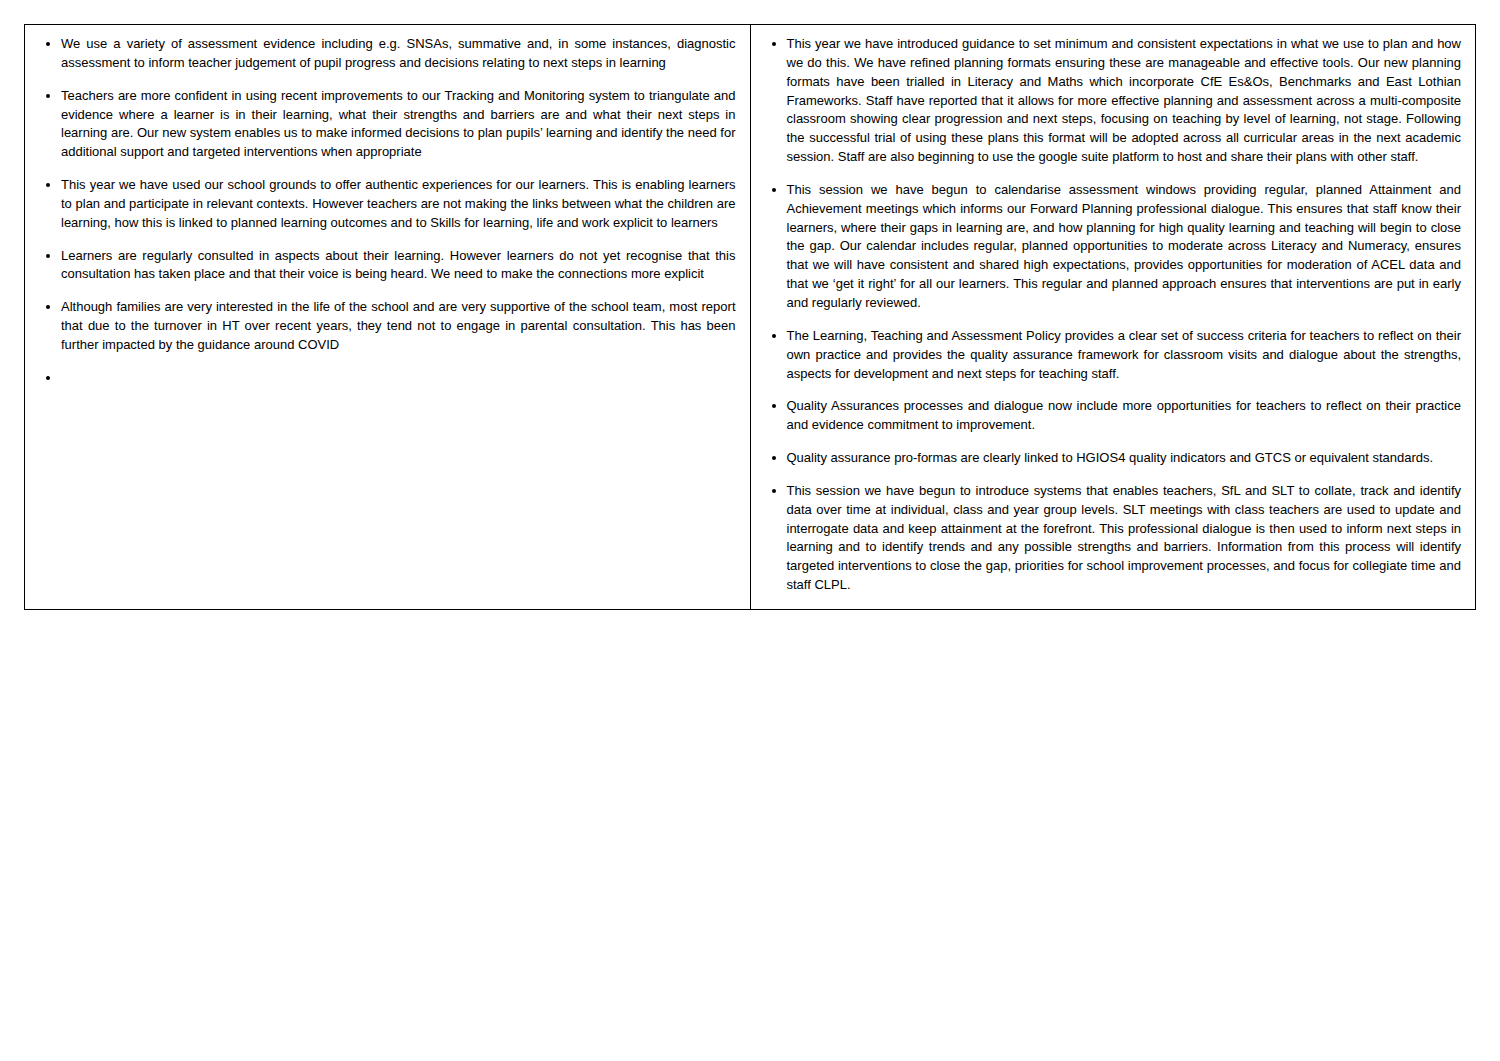| We use a variety of assessment evidence including e.g. SNSAs, summative and, in some instances, diagnostic assessment to inform teacher judgement of pupil progress and decisions relating to next steps in learning Teachers are more confident in using recent improvements to our Tracking and Monitoring system to triangulate and evidence where a learner is in their learning, what their strengths and barriers are and what their next steps in learning are. Our new system enables us to make informed decisions to plan pupils’ learning and identify the need for additional support and targeted interventions when appropriate This year we have used our school grounds to offer authentic experiences for our learners. This is enabling learners to plan and participate in relevant contexts. However teachers are not making the links between what the children are learning, how this is linked to planned learning outcomes and to Skills for learning, life and work explicit to learners Learners are regularly consulted in aspects about their learning. However learners do not yet recognise that this consultation has taken place and that their voice is being heard. We need to make the connections more explicit Although families are very interested in the life of the school and are very supportive of the school team, most report that due to the turnover in HT over recent years, they tend not to engage in parental consultation. This has been further impacted by the guidance around COVID | This year we have introduced guidance to set minimum and consistent expectations in what we use to plan and how we do this. We have refined planning formats ensuring these are manageable and effective tools. Our new planning formats have been trialled in Literacy and Maths which incorporate CfE Es&Os, Benchmarks and East Lothian Frameworks. Staff have reported that it allows for more effective planning and assessment across a multi-composite classroom showing clear progression and next steps, focusing on teaching by level of learning, not stage. Following the successful trial of using these plans this format will be adopted across all curricular areas in the next academic session. Staff are also beginning to use the google suite platform to host and share their plans with other staff. This session we have begun to calendarise assessment windows providing regular, planned Attainment and Achievement meetings which informs our Forward Planning professional dialogue. This ensures that staff know their learners, where their gaps in learning are, and how planning for high quality learning and teaching will begin to close the gap. Our calendar includes regular, planned opportunities to moderate across Literacy and Numeracy, ensures that we will have consistent and shared high expectations, provides opportunities for moderation of ACEL data and that we ‘get it right’ for all our learners. This regular and planned approach ensures that interventions are put in early and regularly reviewed. The Learning, Teaching and Assessment Policy provides a clear set of success criteria for teachers to reflect on their own practice and provides the quality assurance framework for classroom visits and dialogue about the strengths, aspects for development and next steps for teaching staff. Quality Assurances processes and dialogue now include more opportunities for teachers to reflect on their practice and evidence commitment to improvement. Quality assurance pro-formas are clearly linked to HGIOS4 quality indicators and GTCS or equivalent standards. This session we have begun to introduce systems that enables teachers, SfL and SLT to collate, track and identify data over time at individual, class and year group levels. SLT meetings with class teachers are used to update and interrogate data and keep attainment at the forefront. This professional dialogue is then used to inform next steps in learning and to identify trends and any possible strengths and barriers. Information from this process will identify targeted interventions to close the gap, priorities for school improvement processes, and focus for collegiate time and staff CLPL. |